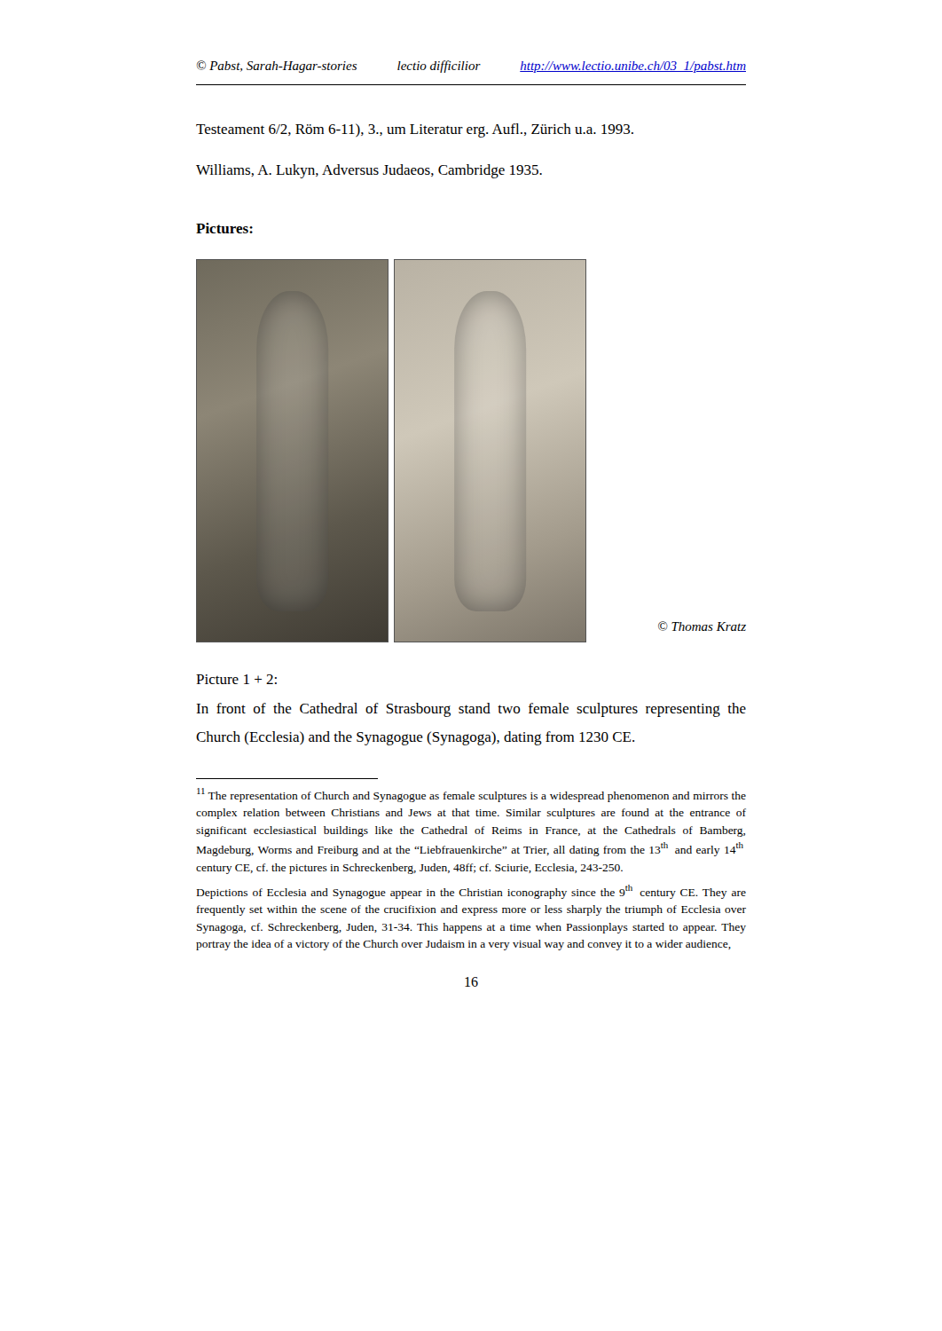© Pabst, Sarah-Hagar-stories lectio difficilior http://www.lectio.unibe.ch/03_1/pabst.htm
Testeament 6/2, Röm 6-11), 3., um Literatur erg. Aufl., Zürich u.a. 1993.
Williams, A. Lukyn, Adversus Judaeos, Cambridge 1935.
Pictures:
© Thomas Kratz
Picture 1 + 2:
In front of the Cathedral of Strasbourg stand two female sculptures representing the Church (Ecclesia) and the Synagogue (Synagoga), dating from 1230 CE.
11The representation of Church and Synagogue as female sculptures is a widespread phenomenon and mirrors the complex relation between Christians and Jews at that time. Similar sculptures are found at the entrance of significant ecclesiastical buildings like the Cathedral of Reims in France, at the Cathedrals of Bamberg, Magdeburg, Worms and Freiburg and at the “Liebfrauenkirche” at Trier, all dating from the 13th and early 14th century CE, cf. the pictures in Schreckenberg, Juden, 48ff; cf. Sciurie, Ecclesia, 243-250.
Depictions of Ecclesia and Synagogue appear in the Christian iconography since the 9th century CE. They are frequently set within the scene of the crucifixion and express more or less sharply the triumph of Ecclesia over Synagoga, cf. Schreckenberg, Juden, 31-34. This happens at a time when Passionplays started to appear. They portray the idea of a victory of the Church over Judaism in a very visual way and convey it to a wider audience,
16